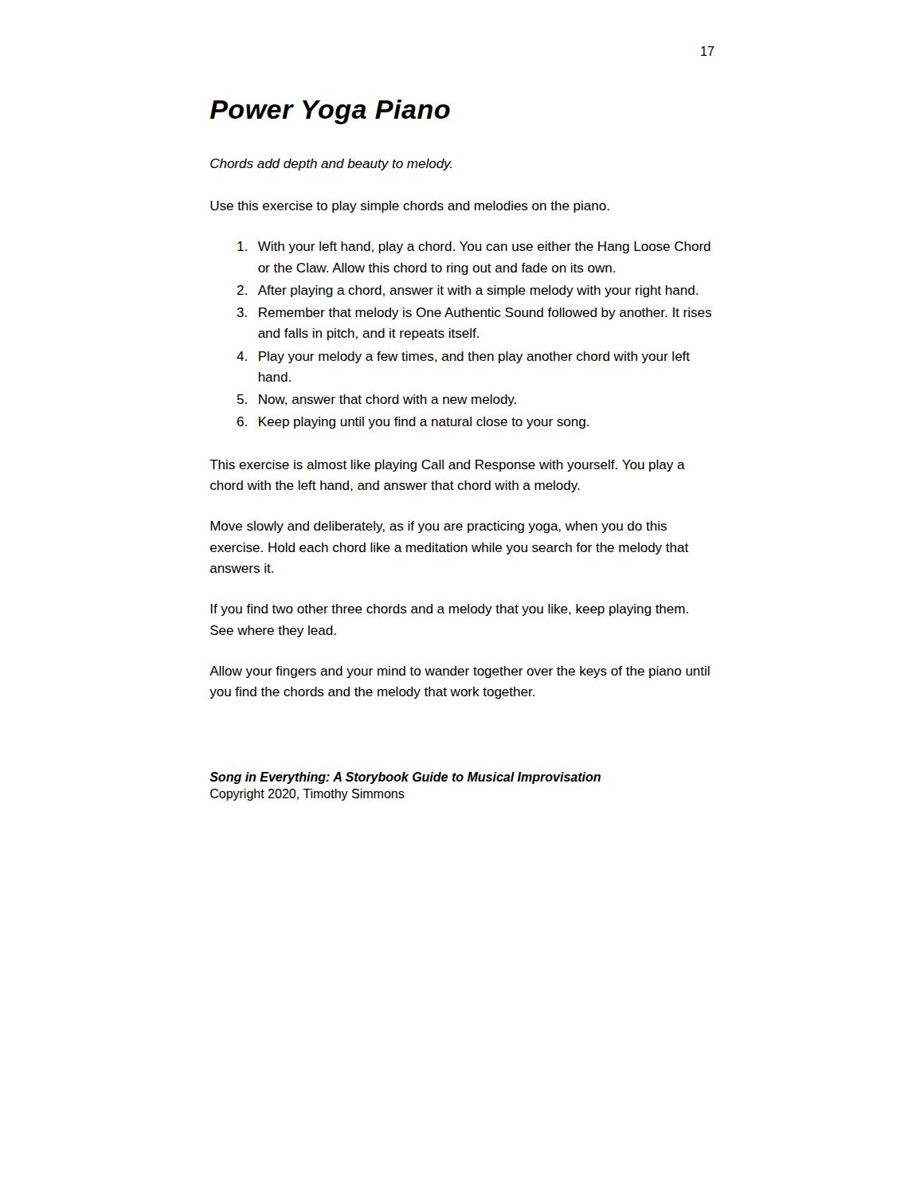17
Power Yoga Piano
Chords add depth and beauty to melody.
Use this exercise to play simple chords and melodies on the piano.
With your left hand, play a chord. You can use either the Hang Loose Chord or the Claw. Allow this chord to ring out and fade on its own.
After playing a chord, answer it with a simple melody with your right hand.
Remember that melody is One Authentic Sound followed by another. It rises and falls in pitch, and it repeats itself.
Play your melody a few times, and then play another chord with your left hand.
Now, answer that chord with a new melody.
Keep playing until you find a natural close to your song.
This exercise is almost like playing Call and Response with yourself. You play a chord with the left hand, and answer that chord with a melody.
Move slowly and deliberately, as if you are practicing yoga, when you do this exercise. Hold each chord like a meditation while you search for the melody that answers it.
If you find two other three chords and a melody that you like, keep playing them. See where they lead.
Allow your fingers and your mind to wander together over the keys of the piano until you find the chords and the melody that work together.
Song in Everything: A Storybook Guide to Musical Improvisation
Copyright 2020, Timothy Simmons